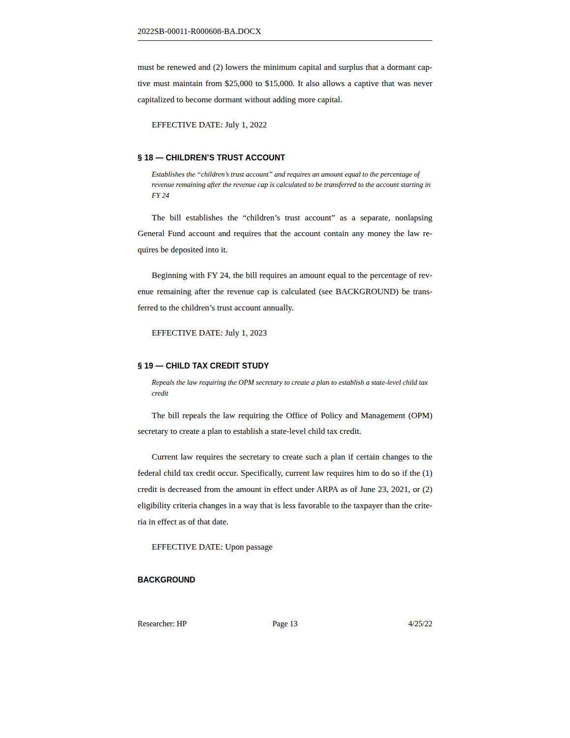2022SB-00011-R000608-BA.DOCX
must be renewed and (2) lowers the minimum capital and surplus that a dormant captive must maintain from $25,000 to $15,000. It also allows a captive that was never capitalized to become dormant without adding more capital.
EFFECTIVE DATE: July 1, 2022
§ 18 — CHILDREN’S TRUST ACCOUNT
Establishes the “children’s trust account” and requires an amount equal to the percentage of revenue remaining after the revenue cap is calculated to be transferred to the account starting in FY 24
The bill establishes the “children’s trust account” as a separate, nonlapsing General Fund account and requires that the account contain any money the law requires be deposited into it.
Beginning with FY 24, the bill requires an amount equal to the percentage of revenue remaining after the revenue cap is calculated (see BACKGROUND) be transferred to the children’s trust account annually.
EFFECTIVE DATE: July 1, 2023
§ 19 — CHILD TAX CREDIT STUDY
Repeals the law requiring the OPM secretary to create a plan to establish a state-level child tax credit
The bill repeals the law requiring the Office of Policy and Management (OPM) secretary to create a plan to establish a state-level child tax credit.
Current law requires the secretary to create such a plan if certain changes to the federal child tax credit occur. Specifically, current law requires him to do so if the (1) credit is decreased from the amount in effect under ARPA as of June 23, 2021, or (2) eligibility criteria changes in a way that is less favorable to the taxpayer than the criteria in effect as of that date.
EFFECTIVE DATE: Upon passage
BACKGROUND
Researcher: HP
Page 13
4/25/22